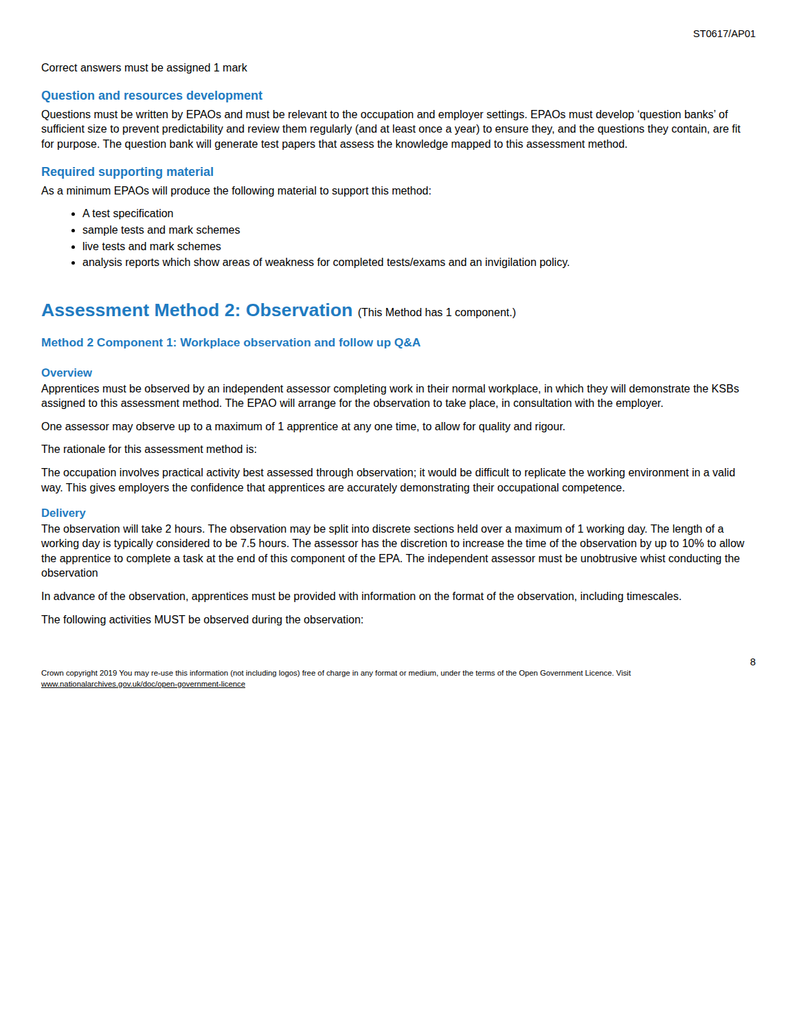ST0617/AP01
Correct answers must be assigned 1 mark
Question and resources development
Questions must be written by EPAOs and must be relevant to the occupation and employer settings. EPAOs must develop ‘question banks’ of sufficient size to prevent predictability and review them regularly (and at least once a year) to ensure they, and the questions they contain, are fit for purpose. The question bank will generate test papers that assess the knowledge mapped to this assessment method.
Required supporting material
As a minimum EPAOs will produce the following material to support this method:
A test specification
sample tests and mark schemes
live tests and mark schemes
analysis reports which show areas of weakness for completed tests/exams and an invigilation policy.
Assessment Method 2: Observation (This Method has 1 component.)
Method 2 Component 1: Workplace observation and follow up Q&A
Overview
Apprentices must be observed by an independent assessor completing work in their normal workplace, in which they will demonstrate the KSBs assigned to this assessment method. The EPAO will arrange for the observation to take place, in consultation with the employer.
One assessor may observe up to a maximum of 1 apprentice at any one time, to allow for quality and rigour.
The rationale for this assessment method is:
The occupation involves practical activity best assessed through observation; it would be difficult to replicate the working environment in a valid way. This gives employers the confidence that apprentices are accurately demonstrating their occupational competence.
Delivery
The observation will take 2 hours. The observation may be split into discrete sections held over a maximum of 1 working day. The length of a working day is typically considered to be 7.5 hours. The assessor has the discretion to increase the time of the observation by up to 10% to allow the apprentice to complete a task at the end of this component of the EPA. The independent assessor must be unobtrusive whist conducting the observation
In advance of the observation, apprentices must be provided with information on the format of the observation, including timescales.
The following activities MUST be observed during the observation:
8 Crown copyright 2019 You may re-use this information (not including logos) free of charge in any format or medium, under the terms of the Open Government Licence. Visit www.nationalarchives.gov.uk/doc/open-government-licence